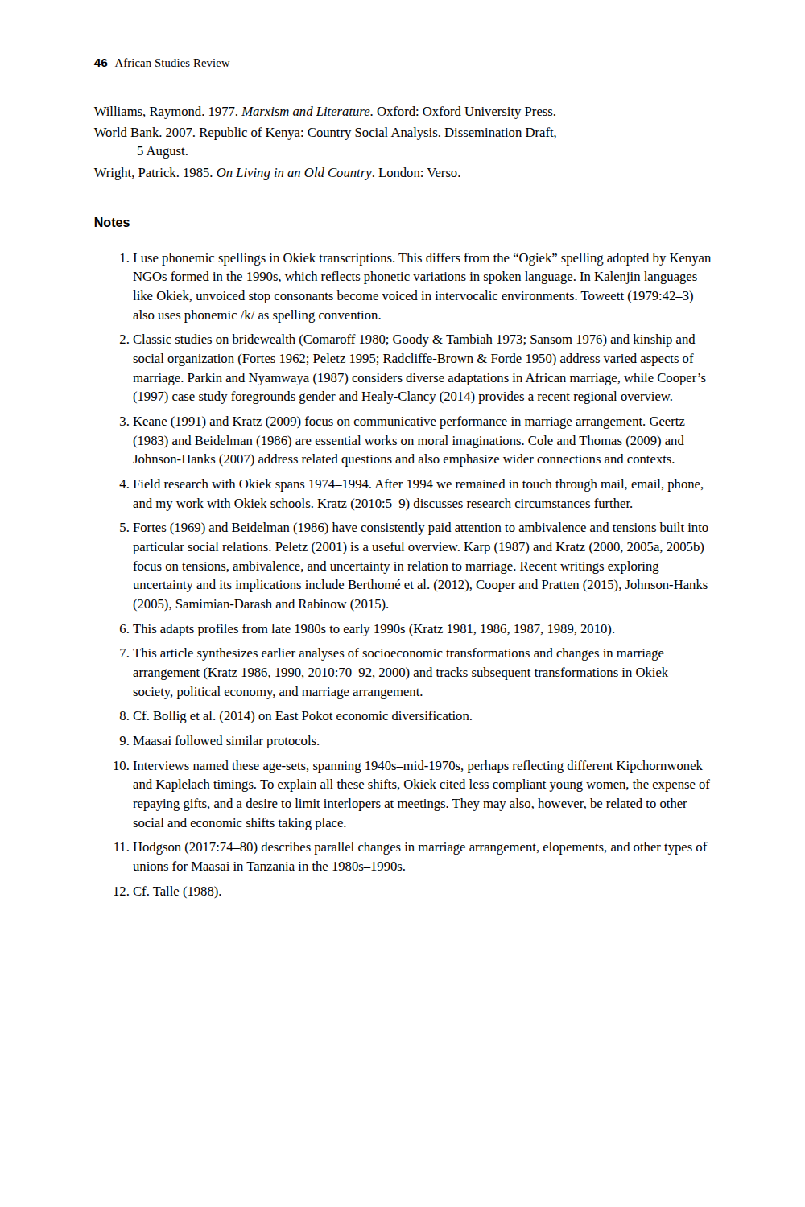46 African Studies Review
Williams, Raymond. 1977. Marxism and Literature. Oxford: Oxford University Press.
World Bank. 2007. Republic of Kenya: Country Social Analysis. Dissemination Draft,5 August.
Wright, Patrick. 1985. On Living in an Old Country. London: Verso.
Notes
I use phonemic spellings in Okiek transcriptions. This differs from the “Ogiek” spelling adopted by Kenyan NGOs formed in the 1990s, which reflects phonetic variations in spoken language. In Kalenjin languages like Okiek, unvoiced stop consonants become voiced in intervocalic environments. Toweett (1979:42–3) also uses phonemic /k/ as spelling convention.
Classic studies on bridewealth (Comaroff 1980; Goody & Tambiah 1973; Sansom 1976) and kinship and social organization (Fortes 1962; Peletz 1995; Radcliffe-Brown & Forde 1950) address varied aspects of marriage. Parkin and Nyamwaya (1987) considers diverse adaptations in African marriage, while Cooper’s (1997) case study foregrounds gender and Healy-Clancy (2014) provides a recent regional overview.
Keane (1991) and Kratz (2009) focus on communicative performance in marriage arrangement. Geertz (1983) and Beidelman (1986) are essential works on moral imaginations. Cole and Thomas (2009) and Johnson-Hanks (2007) address related questions and also emphasize wider connections and contexts.
Field research with Okiek spans 1974–1994. After 1994 we remained in touch through mail, email, phone, and my work with Okiek schools. Kratz (2010:5–9) discusses research circumstances further.
Fortes (1969) and Beidelman (1986) have consistently paid attention to ambivalence and tensions built into particular social relations. Peletz (2001) is a useful overview. Karp (1987) and Kratz (2000, 2005a, 2005b) focus on tensions, ambivalence, and uncertainty in relation to marriage. Recent writings exploring uncertainty and its implications include Berthomé et al. (2012), Cooper and Pratten (2015), Johnson-Hanks (2005), Samimian-Darash and Rabinow (2015).
This adapts profiles from late 1980s to early 1990s (Kratz 1981, 1986, 1987, 1989, 2010).
This article synthesizes earlier analyses of socioeconomic transformations and changes in marriage arrangement (Kratz 1986, 1990, 2010:70–92, 2000) and tracks subsequent transformations in Okiek society, political economy, and marriage arrangement.
Cf. Bollig et al. (2014) on East Pokot economic diversification.
Maasai followed similar protocols.
Interviews named these age-sets, spanning 1940s–mid-1970s, perhaps reflecting different Kipchornwonek and Kaplelach timings. To explain all these shifts, Okiek cited less compliant young women, the expense of repaying gifts, and a desire to limit interlopers at meetings. They may also, however, be related to other social and economic shifts taking place.
Hodgson (2017:74–80) describes parallel changes in marriage arrangement, elopements, and other types of unions for Maasai in Tanzania in the 1980s–1990s.
Cf. Talle (1988).